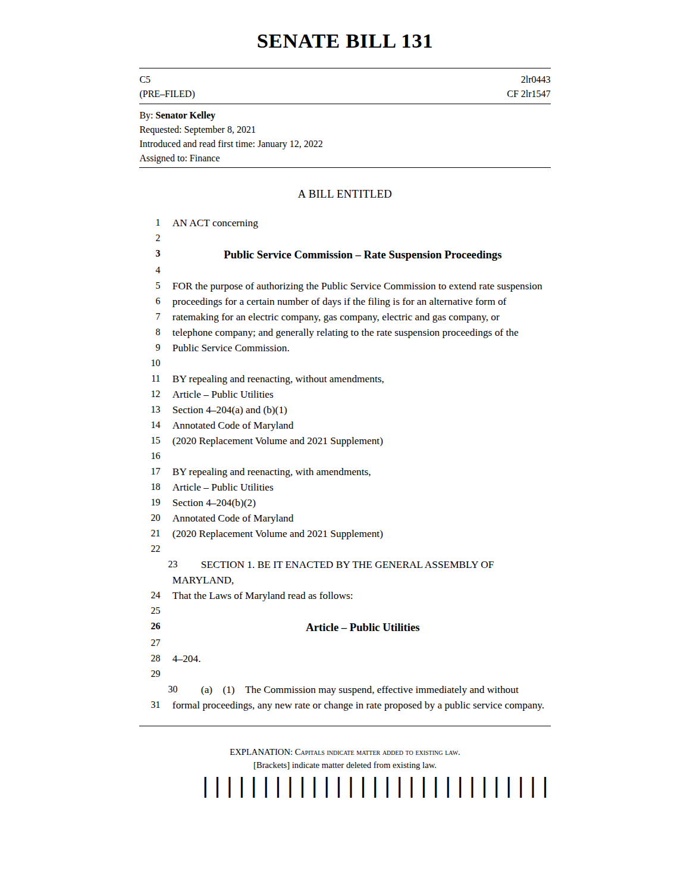SENATE BILL 131
C5
2lr0443
(PRE–FILED)
CF 2lr1547
By: Senator Kelley
Requested: September 8, 2021
Introduced and read first time: January 12, 2022
Assigned to: Finance
A BILL ENTITLED
AN ACT concerning
Public Service Commission – Rate Suspension Proceedings
FOR the purpose of authorizing the Public Service Commission to extend rate suspension
proceedings for a certain number of days if the filing is for an alternative form of
ratemaking for an electric company, gas company, electric and gas company, or
telephone company; and generally relating to the rate suspension proceedings of the
Public Service Commission.
BY repealing and reenacting, without amendments,
Article – Public Utilities
Section 4–204(a) and (b)(1)
Annotated Code of Maryland
(2020 Replacement Volume and 2021 Supplement)
BY repealing and reenacting, with amendments,
Article – Public Utilities
Section 4–204(b)(2)
Annotated Code of Maryland
(2020 Replacement Volume and 2021 Supplement)
SECTION 1. BE IT ENACTED BY THE GENERAL ASSEMBLY OF MARYLAND,
That the Laws of Maryland read as follows:
Article – Public Utilities
4–204.
(a) (1) The Commission may suspend, effective immediately and without
formal proceedings, any new rate or change in rate proposed by a public service company.
EXPLANATION: Capitals indicate matter added to existing law.
[Brackets] indicate matter deleted from existing law.
|||||||||||||||||||||||||||||